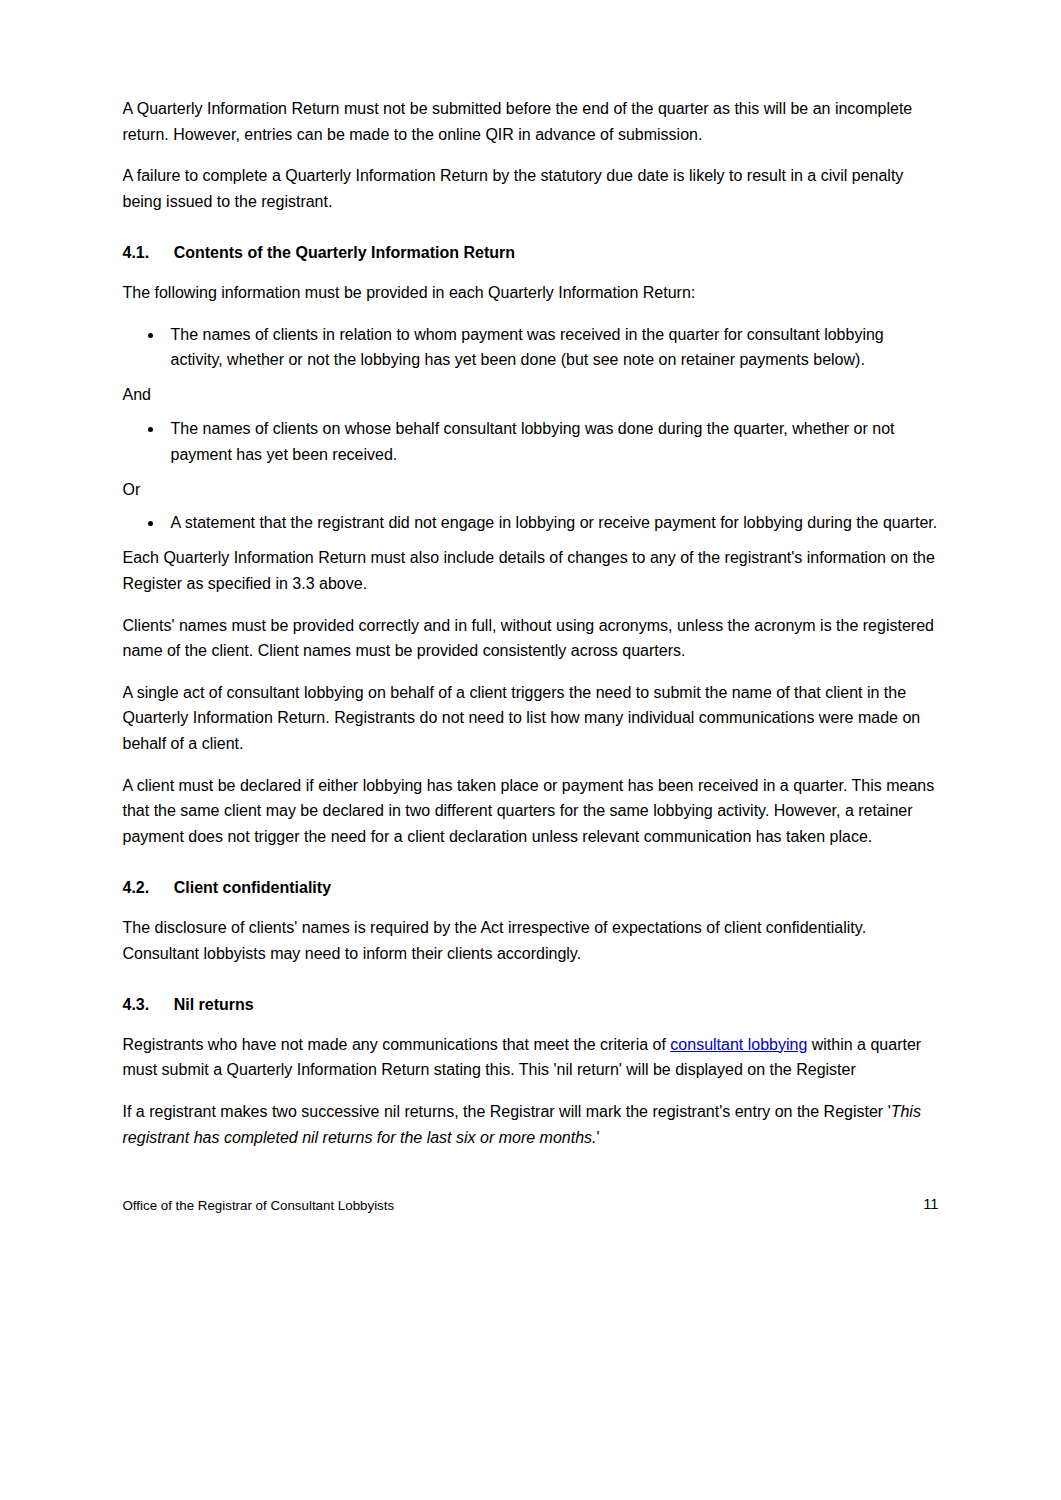A Quarterly Information Return must not be submitted before the end of the quarter as this will be an incomplete return. However, entries can be made to the online QIR in advance of submission.
A failure to complete a Quarterly Information Return by the statutory due date is likely to result in a civil penalty being issued to the registrant.
4.1. Contents of the Quarterly Information Return
The following information must be provided in each Quarterly Information Return:
The names of clients in relation to whom payment was received in the quarter for consultant lobbying activity, whether or not the lobbying has yet been done (but see note on retainer payments below).
And
The names of clients on whose behalf consultant lobbying was done during the quarter, whether or not payment has yet been received.
Or
A statement that the registrant did not engage in lobbying or receive payment for lobbying during the quarter.
Each Quarterly Information Return must also include details of changes to any of the registrant's information on the Register as specified in 3.3 above.
Clients' names must be provided correctly and in full, without using acronyms, unless the acronym is the registered name of the client. Client names must be provided consistently across quarters.
A single act of consultant lobbying on behalf of a client triggers the need to submit the name of that client in the Quarterly Information Return. Registrants do not need to list how many individual communications were made on behalf of a client.
A client must be declared if either lobbying has taken place or payment has been received in a quarter. This means that the same client may be declared in two different quarters for the same lobbying activity. However, a retainer payment does not trigger the need for a client declaration unless relevant communication has taken place.
4.2. Client confidentiality
The disclosure of clients' names is required by the Act irrespective of expectations of client confidentiality. Consultant lobbyists may need to inform their clients accordingly.
4.3. Nil returns
Registrants who have not made any communications that meet the criteria of consultant lobbying within a quarter must submit a Quarterly Information Return stating this. This 'nil return' will be displayed on the Register
If a registrant makes two successive nil returns, the Registrar will mark the registrant's entry on the Register 'This registrant has completed nil returns for the last six or more months.'
Office of the Registrar of Consultant Lobbyists 11